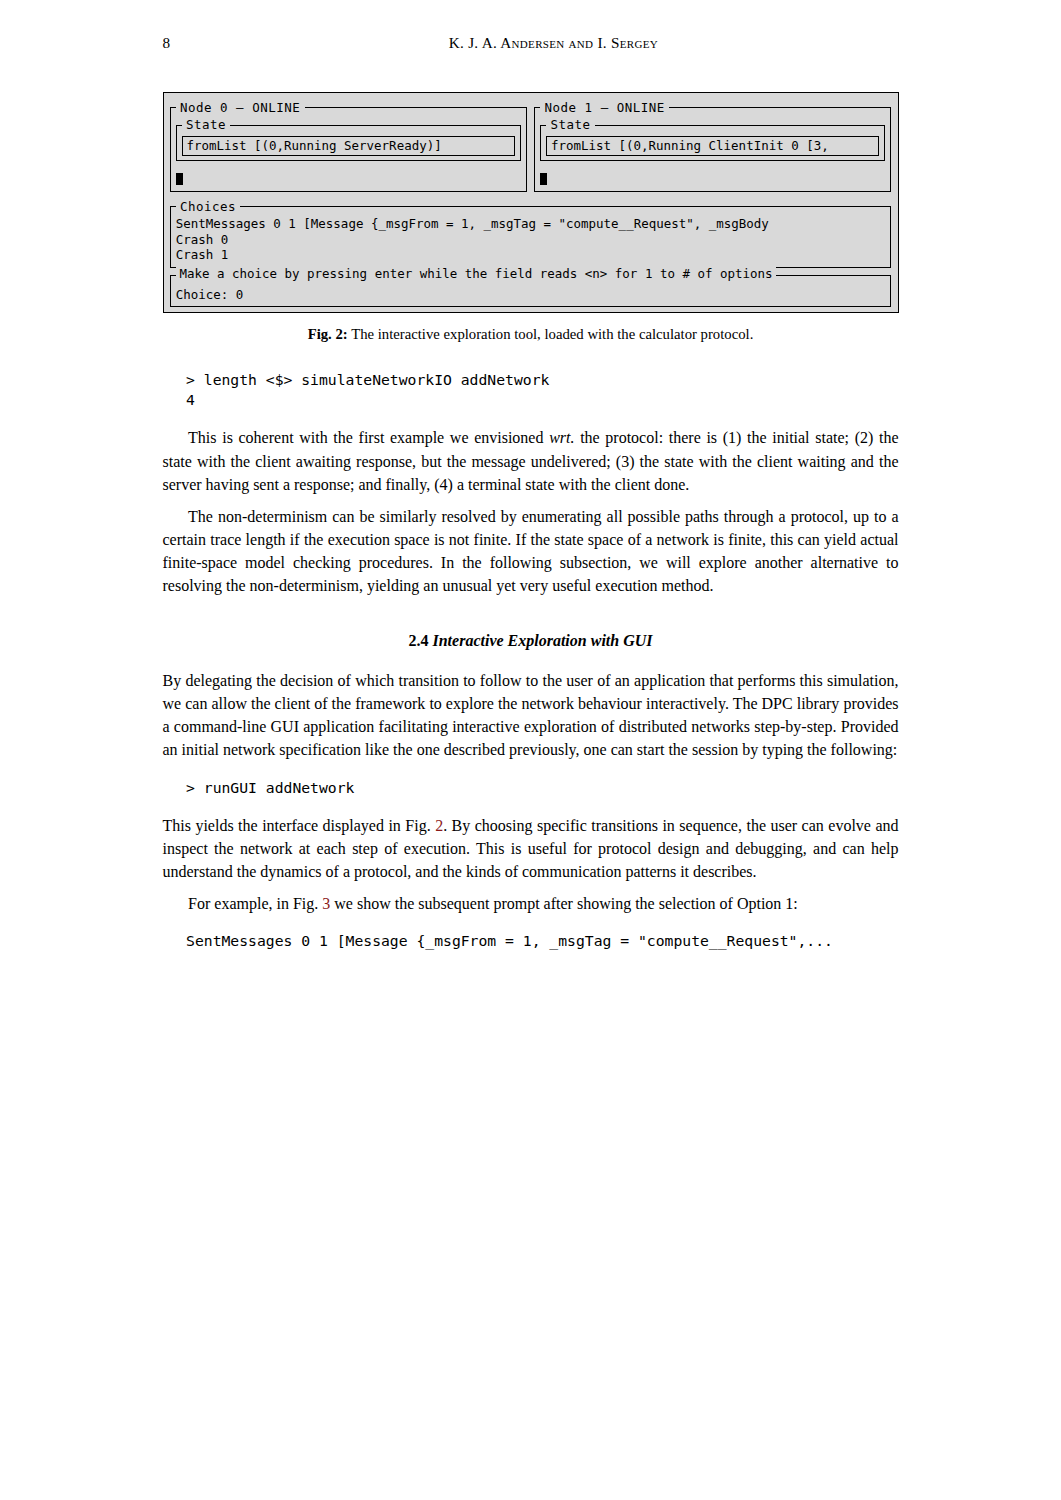8 K. J. A. Andersen and I. Sergey
Node 0 — ONLINE State
fromList [(0,Running ServerReady)]
Node 1 — ONLINE State
fromList [(0,Running ClientInit 0 [3,
Choices
SentMessages 0 1 [Message {_msgFrom = 1, _msgTag = "compute__Request", _msgBody
Crash 0
Crash 1
Make a choice by pressing enter while the field reads <n> for 1 to # of options
Choice: 0
Fig. 2: The interactive exploration tool, loaded with the calculator protocol.
> length <$> simulateNetworkIO addNetwork
4
This is coherent with the first example we envisioned wrt. the protocol: there is (1) the initial state; (2) the state with the client awaiting response, but the message undelivered; (3) the state with the client waiting and the server having sent a response; and finally, (4) a terminal state with the client done.
The non-determinism can be similarly resolved by enumerating all possible paths through a protocol, up to a certain trace length if the execution space is not finite. If the state space of a network is finite, this can yield actual finite-space model checking procedures. In the following subsection, we will explore another alternative to resolving the non-determinism, yielding an unusual yet very useful execution method.
2.4 Interactive Exploration with GUI
By delegating the decision of which transition to follow to the user of an application that performs this simulation, we can allow the client of the framework to explore the network behaviour interactively. The DPC library provides a command-line GUI application facilitating interactive exploration of distributed networks step-by-step. Provided an initial network specification like the one described previously, one can start the session by typing the following:
> runGUI addNetwork
This yields the interface displayed in Fig. 2. By choosing specific transitions in sequence, the user can evolve and inspect the network at each step of execution. This is useful for protocol design and debugging, and can help understand the dynamics of a protocol, and the kinds of communication patterns it describes.
For example, in Fig. 3 we show the subsequent prompt after showing the selection of Option 1:
SentMessages 0 1 [Message {_msgFrom = 1, _msgTag = "compute__Request",...